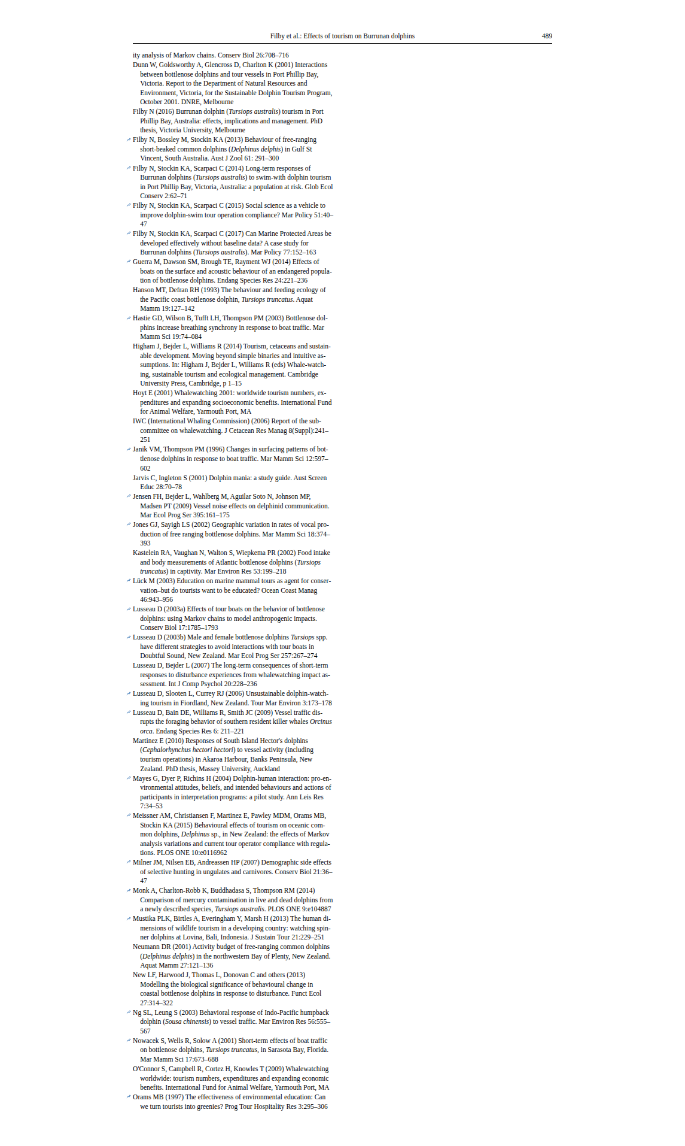Filby et al.: Effects of tourism on Burrunan dolphins 489
ity analysis of Markov chains. Conserv Biol 26:708–716
Dunn W, Goldsworthy A, Glencross D, Charlton K (2001) Interactions between bottlenose dolphins and tour vessels in Port Phillip Bay, Victoria. Report to the Department of Natural Resources and Environment, Victoria, for the Sustainable Dolphin Tourism Program, October 2001. DNRE, Melbourne
Filby N (2016) Burrunan dolphin (Tursiops australis) tourism in Port Phillip Bay, Australia: effects, implications and management. PhD thesis, Victoria University, Melbourne
Filby N, Bossley M, Stockin KA (2013) Behaviour of free-ranging short-beaked common dolphins (Delphinus delphis) in Gulf St Vincent, South Australia. Aust J Zool 61: 291–300
Filby N, Stockin KA, Scarpaci C (2014) Long-term responses of Burrunan dolphins (Tursiops australis) to swim-with dolphin tourism in Port Phillip Bay, Victoria, Australia: a population at risk. Glob Ecol Conserv 2:62–71
Filby N, Stockin KA, Scarpaci C (2015) Social science as a vehicle to improve dolphin-swim tour operation compliance? Mar Policy 51:40–47
Filby N, Stockin KA, Scarpaci C (2017) Can Marine Protected Areas be developed effectively without baseline data? A case study for Burrunan dolphins (Tursiops australis). Mar Policy 77:152–163
Guerra M, Dawson SM, Brough TE, Rayment WJ (2014) Effects of boats on the surface and acoustic behaviour of an endangered population of bottlenose dolphins. Endang Species Res 24:221–236
Hanson MT, Defran RH (1993) The behaviour and feeding ecology of the Pacific coast bottlenose dolphin, Tursiops truncatus. Aquat Mamm 19:127–142
Hastie GD, Wilson B, Tufft LH, Thompson PM (2003) Bottlenose dolphins increase breathing synchrony in response to boat traffic. Mar Mamm Sci 19:74–084
Higham J, Bejder L, Williams R (2014) Tourism, cetaceans and sustainable development. Moving beyond simple binaries and intuitive assumptions. In: Higham J, Bejder L, Williams R (eds) Whale-watching, sustainable tourism and ecological management. Cambridge University Press, Cambridge, p 1–15
Hoyt E (2001) Whalewatching 2001: worldwide tourism numbers, expenditures and expanding socioeconomic benefits. International Fund for Animal Welfare, Yarmouth Port, MA
IWC (International Whaling Commission) (2006) Report of the sub-committee on whalewatching. J Cetacean Res Manag 8(Suppl):241–251
Janik VM, Thompson PM (1996) Changes in surfacing patterns of bottlenose dolphins in response to boat traffic. Mar Mamm Sci 12:597–602
Jarvis C, Ingleton S (2001) Dolphin mania: a study guide. Aust Screen Educ 28:70–78
Jensen FH, Bejder L, Wahlberg M, Aguilar Soto N, Johnson MP, Madsen PT (2009) Vessel noise effects on delphinid communication. Mar Ecol Prog Ser 395:161–175
Jones GJ, Sayigh LS (2002) Geographic variation in rates of vocal production of free ranging bottlenose dolphins. Mar Mamm Sci 18:374–393
Kastelein RA, Vaughan N, Walton S, Wiepkema PR (2002) Food intake and body measurements of Atlantic bottlenose dolphins (Tursiops truncatus) in captivity. Mar Environ Res 53:199–218
Lück M (2003) Education on marine mammal tours as agent for conservation–but do tourists want to be educated? Ocean Coast Manag 46:943–956
Lusseau D (2003a) Effects of tour boats on the behavior of bottlenose dolphins: using Markov chains to model anthropogenic impacts. Conserv Biol 17:1785–1793
Lusseau D (2003b) Male and female bottlenose dolphins Tursiops spp. have different strategies to avoid interactions with tour boats in Doubtful Sound, New Zealand. Mar Ecol Prog Ser 257:267–274
Lusseau D, Bejder L (2007) The long-term consequences of short-term responses to disturbance experiences from whalewatching impact assessment. Int J Comp Psychol 20:228–236
Lusseau D, Slooten L, Currey RJ (2006) Unsustainable dolphin-watching tourism in Fiordland, New Zealand. Tour Mar Environ 3:173–178
Lusseau D, Bain DE, Williams R, Smith JC (2009) Vessel traffic disrupts the foraging behavior of southern resident killer whales Orcinus orca. Endang Species Res 6: 211–221
Martinez E (2010) Responses of South Island Hector's dolphins (Cephalorhynchus hectori hectori) to vessel activity (including tourism operations) in Akaroa Harbour, Banks Peninsula, New Zealand. PhD thesis, Massey University, Auckland
Mayes G, Dyer P, Richins H (2004) Dolphin-human interaction: pro-environmental attitudes, beliefs, and intended behaviours and actions of participants in interpretation programs: a pilot study. Ann Leis Res 7:34–53
Meissner AM, Christiansen F, Martinez E, Pawley MDM, Orams MB, Stockin KA (2015) Behavioural effects of tourism on oceanic common dolphins, Delphinus sp., in New Zealand: the effects of Markov analysis variations and current tour operator compliance with regulations. PLOS ONE 10:e0116962
Milner JM, Nilsen EB, Andreassen HP (2007) Demographic side effects of selective hunting in ungulates and carnivores. Conserv Biol 21:36–47
Monk A, Charlton-Robb K, Buddhadasa S, Thompson RM (2014) Comparison of mercury contamination in live and dead dolphins from a newly described species, Tursiops australis. PLOS ONE 9:e104887
Mustika PLK, Birtles A, Everingham Y, Marsh H (2013) The human dimensions of wildlife tourism in a developing country: watching spinner dolphins at Lovina, Bali, Indonesia. J Sustain Tour 21:229–251
Neumann DR (2001) Activity budget of free-ranging common dolphins (Delphinus delphis) in the northwestern Bay of Plenty, New Zealand. Aquat Mamm 27:121–136
New LF, Harwood J, Thomas L, Donovan C and others (2013) Modelling the biological significance of behavioural change in coastal bottlenose dolphins in response to disturbance. Funct Ecol 27:314–322
Ng SL, Leung S (2003) Behavioral response of Indo-Pacific humpback dolphin (Sousa chinensis) to vessel traffic. Mar Environ Res 56:555–567
Nowacek S, Wells R, Solow A (2001) Short-term effects of boat traffic on bottlenose dolphins, Tursiops truncatus, in Sarasota Bay, Florida. Mar Mamm Sci 17:673–688
O'Connor S, Campbell R, Cortez H, Knowles T (2009) Whalewatching worldwide: tourism numbers, expenditures and expanding economic benefits. International Fund for Animal Welfare, Yarmouth Port, MA
Orams MB (1997) The effectiveness of environmental education: Can we turn tourists into greenies? Prog Tour Hospitality Res 3:295–306